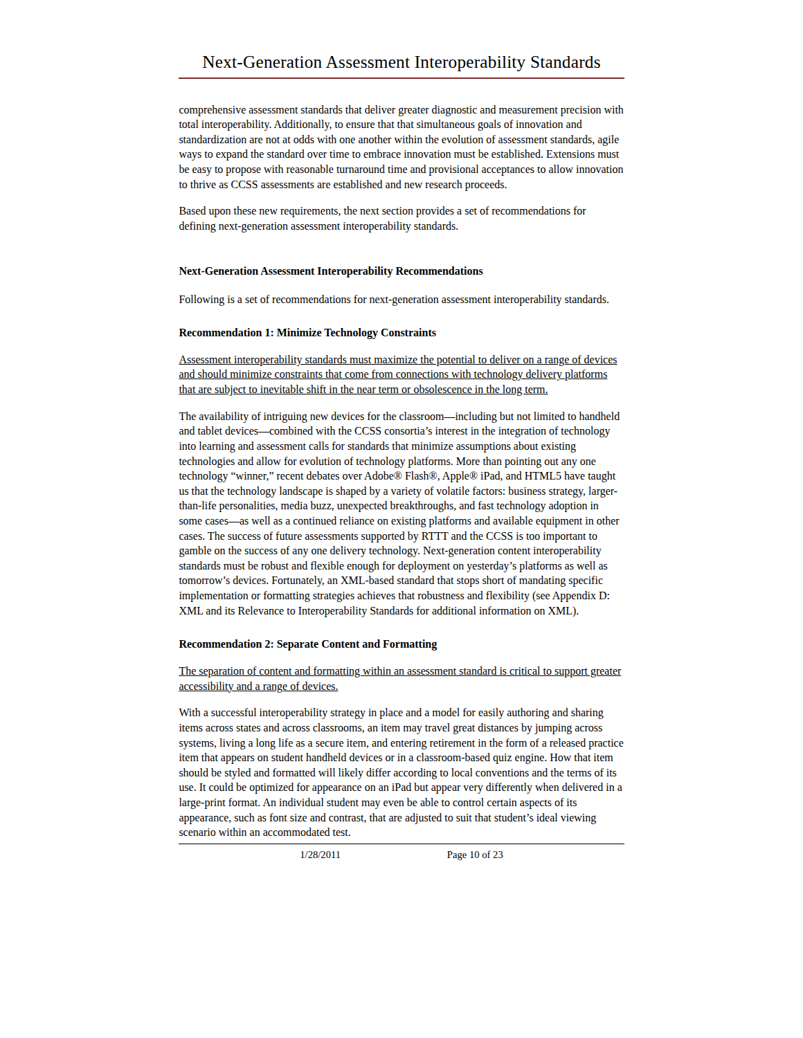Next-Generation Assessment Interoperability Standards
comprehensive assessment standards that deliver greater diagnostic and measurement precision with total interoperability. Additionally, to ensure that that simultaneous goals of innovation and standardization are not at odds with one another within the evolution of assessment standards, agile ways to expand the standard over time to embrace innovation must be established. Extensions must be easy to propose with reasonable turnaround time and provisional acceptances to allow innovation to thrive as CCSS assessments are established and new research proceeds.
Based upon these new requirements, the next section provides a set of recommendations for defining next-generation assessment interoperability standards.
Next-Generation Assessment Interoperability Recommendations
Following is a set of recommendations for next-generation assessment interoperability standards.
Recommendation 1: Minimize Technology Constraints
Assessment interoperability standards must maximize the potential to deliver on a range of devices and should minimize constraints that come from connections with technology delivery platforms that are subject to inevitable shift in the near term or obsolescence in the long term.
The availability of intriguing new devices for the classroom—including but not limited to handheld and tablet devices—combined with the CCSS consortia’s interest in the integration of technology into learning and assessment calls for standards that minimize assumptions about existing technologies and allow for evolution of technology platforms. More than pointing out any one technology “winner,” recent debates over Adobe® Flash®, Apple® iPad, and HTML5 have taught us that the technology landscape is shaped by a variety of volatile factors: business strategy, larger-than-life personalities, media buzz, unexpected breakthroughs, and fast technology adoption in some cases—as well as a continued reliance on existing platforms and available equipment in other cases. The success of future assessments supported by RTTT and the CCSS is too important to gamble on the success of any one delivery technology. Next-generation content interoperability standards must be robust and flexible enough for deployment on yesterday’s platforms as well as tomorrow’s devices. Fortunately, an XML-based standard that stops short of mandating specific implementation or formatting strategies achieves that robustness and flexibility (see Appendix D: XML and its Relevance to Interoperability Standards for additional information on XML).
Recommendation 2: Separate Content and Formatting
The separation of content and formatting within an assessment standard is critical to support greater accessibility and a range of devices.
With a successful interoperability strategy in place and a model for easily authoring and sharing items across states and across classrooms, an item may travel great distances by jumping across systems, living a long life as a secure item, and entering retirement in the form of a released practice item that appears on student handheld devices or in a classroom-based quiz engine. How that item should be styled and formatted will likely differ according to local conventions and the terms of its use. It could be optimized for appearance on an iPad but appear very differently when delivered in a large-print format. An individual student may even be able to control certain aspects of its appearance, such as font size and contrast, that are adjusted to suit that student’s ideal viewing scenario within an accommodated test.
1/28/2011 Page 10 of 23